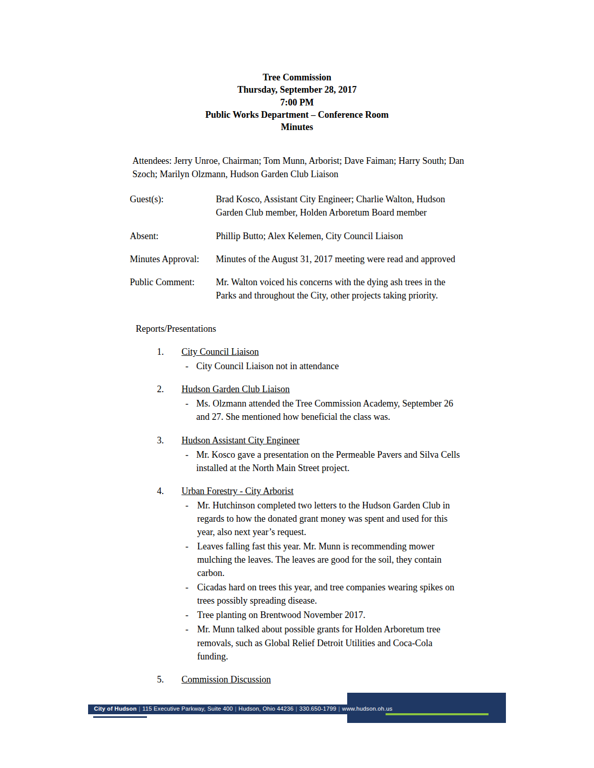Tree Commission
Thursday, September 28, 2017
7:00 PM
Public Works Department – Conference Room
Minutes
Attendees: Jerry Unroe, Chairman; Tom Munn, Arborist; Dave Faiman; Harry South; Dan Szoch; Marilyn Olzmann, Hudson Garden Club Liaison
| Guest(s): | Brad Kosco, Assistant City Engineer; Charlie Walton, Hudson Garden Club member, Holden Arboretum Board member |
| Absent: | Phillip Butto; Alex Kelemen, City Council Liaison |
| Minutes Approval: | Minutes of the August 31, 2017 meeting were read and approved |
| Public Comment: | Mr. Walton voiced his concerns with the dying ash trees in the Parks and throughout the City, other projects taking priority. |
Reports/Presentations
1. City Council Liaison
City Council Liaison not in attendance
2. Hudson Garden Club Liaison
Ms. Olzmann attended the Tree Commission Academy, September 26 and 27. She mentioned how beneficial the class was.
3. Hudson Assistant City Engineer
Mr. Kosco gave a presentation on the Permeable Pavers and Silva Cells installed at the North Main Street project.
4. Urban Forestry - City Arborist
Mr. Hutchinson completed two letters to the Hudson Garden Club in regards to how the donated grant money was spent and used for this year, also next year’s request.
Leaves falling fast this year. Mr. Munn is recommending mower mulching the leaves. The leaves are good for the soil, they contain carbon.
Cicadas hard on trees this year, and tree companies wearing spikes on trees possibly spreading disease.
Tree planting on Brentwood November 2017.
Mr. Munn talked about possible grants for Holden Arboretum tree removals, such as Global Relief Detroit Utilities and Coca-Cola funding.
5. Commission Discussion
City of Hudson|115 Executive Parkway, Suite 400|Hudson, Ohio 44236|330.650-1799|www.hudson.oh.us